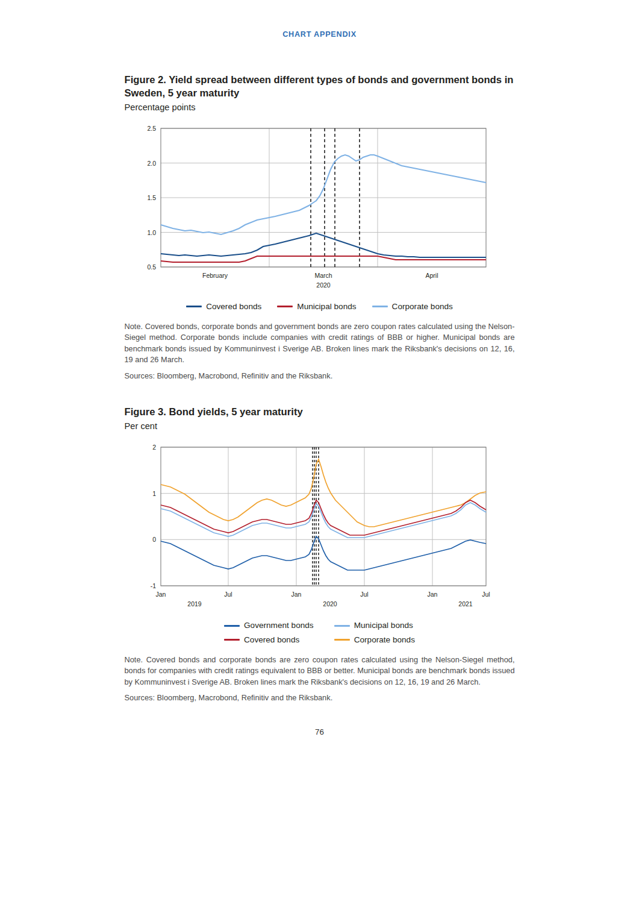CHART APPENDIX
Figure 2. Yield spread between different types of bonds and government bonds in Sweden, 5 year maturity
Percentage points
2.5 2.0 1.5 1.0 0.5 February March April 2020
Covered bonds Municipal bonds Corporate bonds
Note. Covered bonds, corporate bonds and government bonds are zero coupon rates calculated using the Nelson-Siegel method. Corporate bonds include companies with credit ratings of BBB or higher. Municipal bonds are benchmark bonds issued by Kommuninvest i Sverige AB. Broken lines mark the Riksbank's decisions on 12, 16, 19 and 26 March.
Sources: Bloomberg, Macrobond, Refinitiv and the Riksbank.
Figure 3. Bond yields, 5 year maturity
Per cent
2 1 0 -1 Jan Jul Jan Jul Jan Jul 2019 2020 2021
Government bonds Municipal bonds Covered bonds Corporate bonds
Note. Covered bonds and corporate bonds are zero coupon rates calculated using the Nelson-Siegel method, bonds for companies with credit ratings equivalent to BBB or better. Municipal bonds are benchmark bonds issued by Kommuninvest i Sverige AB. Broken lines mark the Riksbank's decisions on 12, 16, 19 and 26 March.
Sources: Bloomberg, Macrobond, Refinitiv and the Riksbank.
76